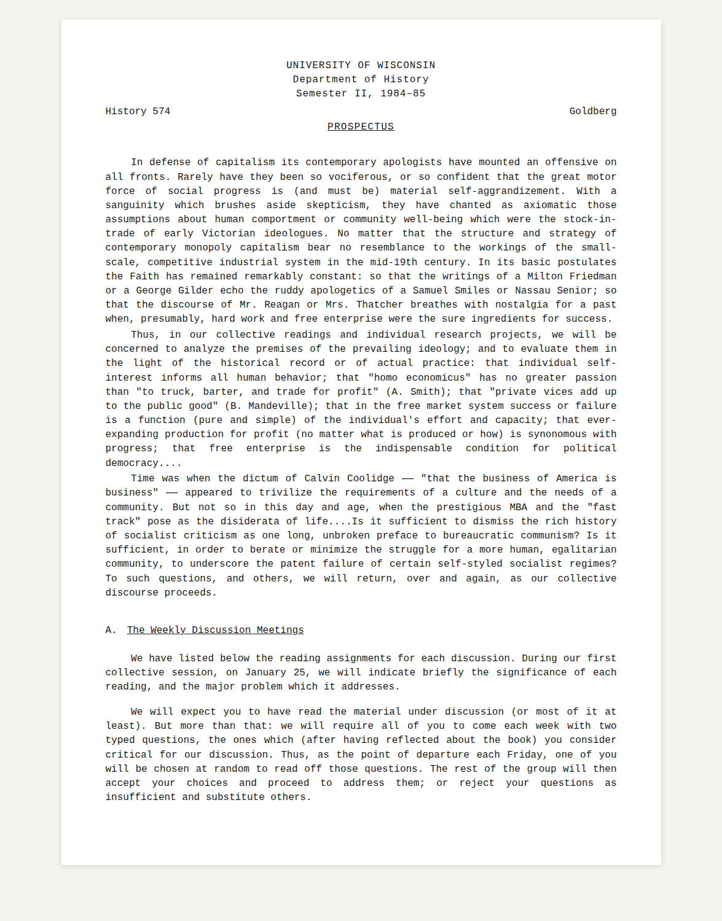UNIVERSITY OF WISCONSIN
Department of History
Semester II, 1984–85
History 574 Goldberg
PROSPECTUS
In defense of capitalism its contemporary apologists have mounted an offensive on all fronts. Rarely have they been so vociferous, or so confident that the great motor force of social progress is (and must be) material self-aggrandizement. With a sanguinity which brushes aside skepticism, they have chanted as axiomatic those assumptions about human comportment or community well-being which were the stock-in-trade of early Victorian ideologues. No matter that the structure and strategy of contemporary monopoly capitalism bear no resemblance to the workings of the small-scale, competitive industrial system in the mid-19th century. In its basic postulates the Faith has remained remarkably constant: so that the writings of a Milton Friedman or a George Gilder echo the ruddy apologetics of a Samuel Smiles or Nassau Senior; so that the discourse of Mr. Reagan or Mrs. Thatcher breathes with nostalgia for a past when, presumably, hard work and free enterprise were the sure ingredients for success.
Thus, in our collective readings and individual research projects, we will be concerned to analyze the premises of the prevailing ideology; and to evaluate them in the light of the historical record or of actual practice: that individual self-interest informs all human behavior; that "homo economicus" has no greater passion than "to truck, barter, and trade for profit" (A. Smith); that "private vices add up to the public good" (B. Mandeville); that in the free market system success or failure is a function (pure and simple) of the individual's effort and capacity; that ever-expanding production for profit (no matter what is produced or how) is synonomous with progress; that free enterprise is the indispensable condition for political democracy....
Time was when the dictum of Calvin Coolidge —— "that the business of America is business" —— appeared to trivilize the requirements of a culture and the needs of a community. But not so in this day and age, when the prestigious MBA and the "fast track" pose as the disiderata of life....Is it sufficient to dismiss the rich history of socialist criticism as one long, unbroken preface to bureaucratic communism? Is it sufficient, in order to berate or minimize the struggle for a more human, egalitarian community, to underscore the patent failure of certain self-styled socialist regimes? To such questions, and others, we will return, over and again, as our collective discourse proceeds.
A. The Weekly Discussion Meetings
We have listed below the reading assignments for each discussion. During our first collective session, on January 25, we will indicate briefly the significance of each reading, and the major problem which it addresses.
We will expect you to have read the material under discussion (or most of it at least). But more than that: we will require all of you to come each week with two typed questions, the ones which (after having reflected about the book) you consider critical for our discussion. Thus, as the point of departure each Friday, one of you will be chosen at random to read off those questions. The rest of the group will then accept your choices and proceed to address them; or reject your questions as insufficient and substitute others.